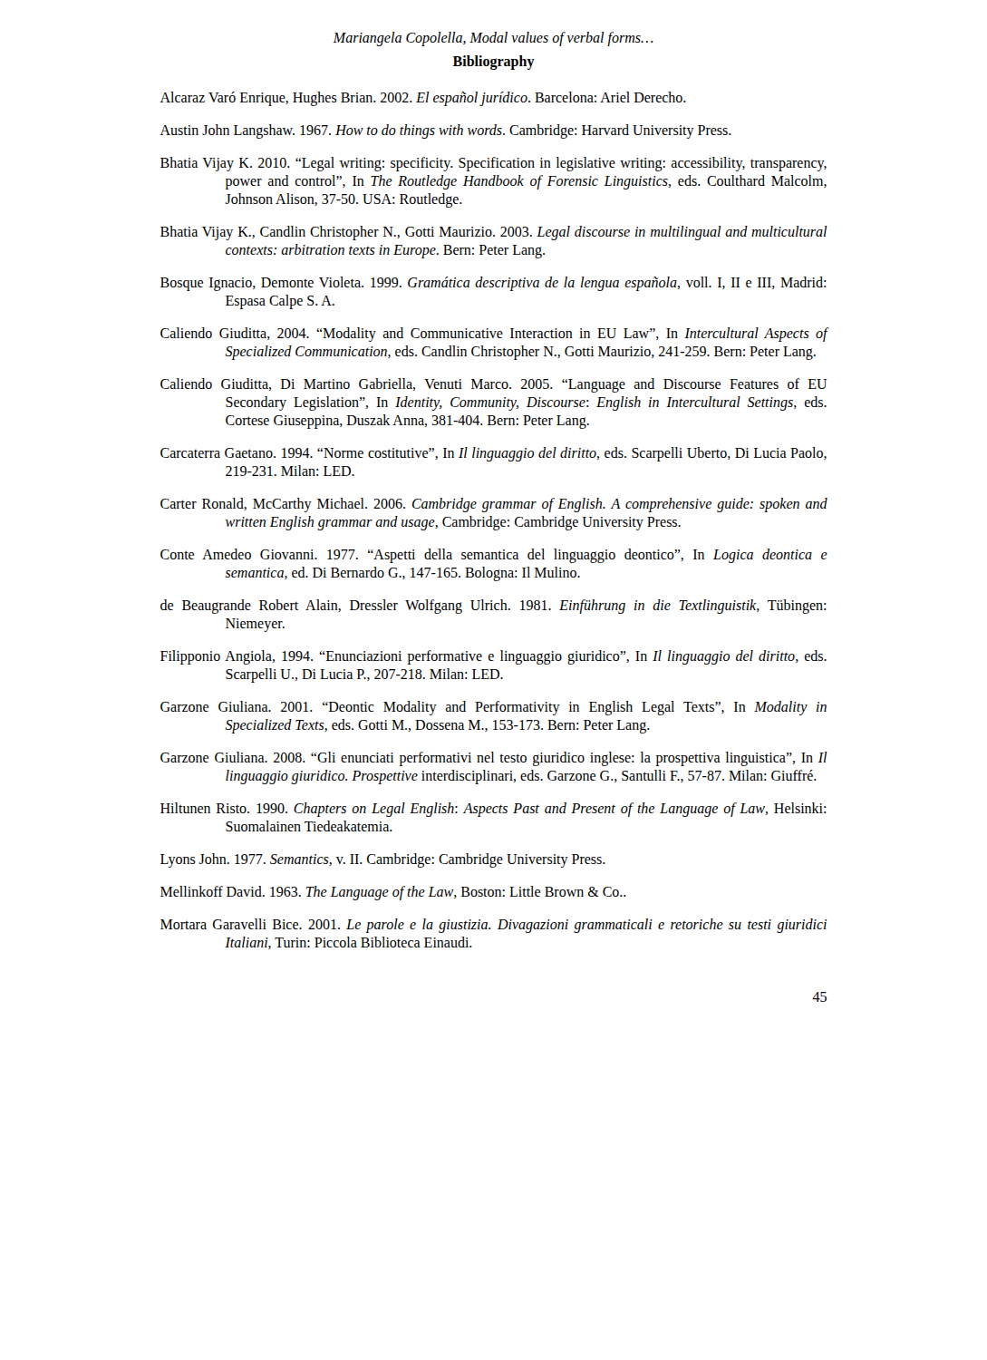Mariangela Copolella, Modal values of verbal forms…
Bibliography
Alcaraz Varó Enrique, Hughes Brian. 2002. El español jurídico. Barcelona: Ariel Derecho.
Austin John Langshaw. 1967. How to do things with words. Cambridge: Harvard University Press.
Bhatia Vijay K. 2010. “Legal writing: specificity. Specification in legislative writing: accessibility, transparency, power and control”, In The Routledge Handbook of Forensic Linguistics, eds. Coulthard Malcolm, Johnson Alison, 37-50. USA: Routledge.
Bhatia Vijay K., Candlin Christopher N., Gotti Maurizio. 2003. Legal discourse in multilingual and multicultural contexts: arbitration texts in Europe. Bern: Peter Lang.
Bosque Ignacio, Demonte Violeta. 1999. Gramática descriptiva de la lengua española, voll. I, II e III, Madrid: Espasa Calpe S. A.
Caliendo Giuditta, 2004. “Modality and Communicative Interaction in EU Law”, In Intercultural Aspects of Specialized Communication, eds. Candlin Christopher N., Gotti Maurizio, 241-259. Bern: Peter Lang.
Caliendo Giuditta, Di Martino Gabriella, Venuti Marco. 2005. “Language and Discourse Features of EU Secondary Legislation”, In Identity, Community, Discourse: English in Intercultural Settings, eds. Cortese Giuseppina, Duszak Anna, 381-404. Bern: Peter Lang.
Carcaterra Gaetano. 1994. “Norme costitutive”, In Il linguaggio del diritto, eds. Scarpelli Uberto, Di Lucia Paolo, 219-231. Milan: LED.
Carter Ronald, McCarthy Michael. 2006. Cambridge grammar of English. A comprehensive guide: spoken and written English grammar and usage, Cambridge: Cambridge University Press.
Conte Amedeo Giovanni. 1977. “Aspetti della semantica del linguaggio deontico”, In Logica deontica e semantica, ed. Di Bernardo G., 147-165. Bologna: Il Mulino.
de Beaugrande Robert Alain, Dressler Wolfgang Ulrich. 1981. Einführung in die Textlinguistik, Tübingen: Niemeyer.
Filipponio Angiola, 1994. “Enunciazioni performative e linguaggio giuridico”, In Il linguaggio del diritto, eds. Scarpelli U., Di Lucia P., 207-218. Milan: LED.
Garzone Giuliana. 2001. “Deontic Modality and Performativity in English Legal Texts”, In Modality in Specialized Texts, eds. Gotti M., Dossena M., 153-173. Bern: Peter Lang.
Garzone Giuliana. 2008. “Gli enunciati performativi nel testo giuridico inglese: la prospettiva linguistica”, In Il linguaggio giuridico. Prospettive interdisciplinari, eds. Garzone G., Santulli F., 57-87. Milan: Giuffré.
Hiltunen Risto. 1990. Chapters on Legal English: Aspects Past and Present of the Language of Law, Helsinki: Suomalainen Tiedeakatemia.
Lyons John. 1977. Semantics, v. II. Cambridge: Cambridge University Press.
Mellinkoff David. 1963. The Language of the Law, Boston: Little Brown & Co..
Mortara Garavelli Bice. 2001. Le parole e la giustizia. Divagazioni grammaticali e retoriche su testi giuridici Italiani, Turin: Piccola Biblioteca Einaudi.
45